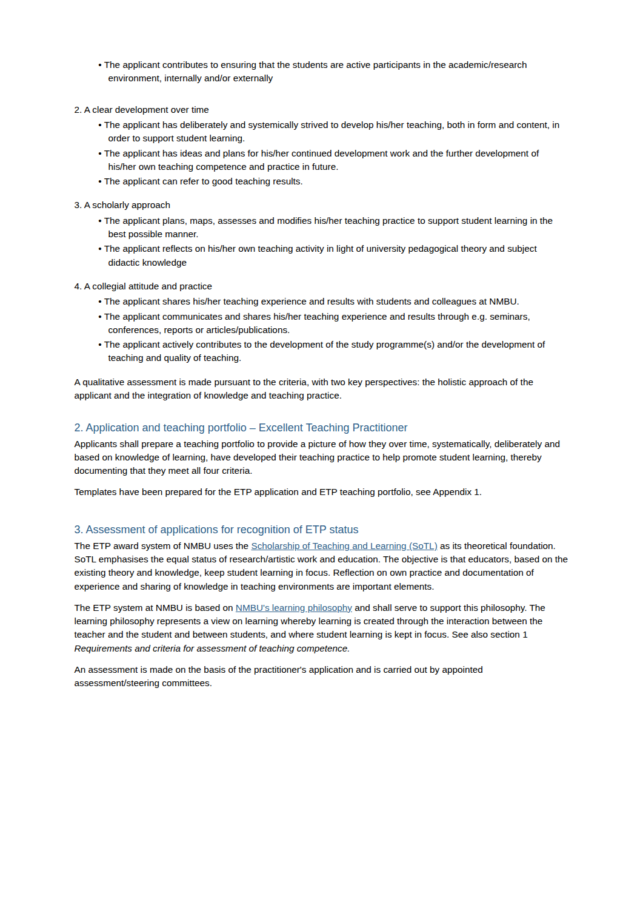• The applicant contributes to ensuring that the students are active participants in the academic/research environment, internally and/or externally
2. A clear development over time
• The applicant has deliberately and systemically strived to develop his/her teaching, both in form and content, in order to support student learning.
• The applicant has ideas and plans for his/her continued development work and the further development of his/her own teaching competence and practice in future.
• The applicant can refer to good teaching results.
3. A scholarly approach
• The applicant plans, maps, assesses and modifies his/her teaching practice to support student learning in the best possible manner.
• The applicant reflects on his/her own teaching activity in light of university pedagogical theory and subject didactic knowledge
4. A collegial attitude and practice
• The applicant shares his/her teaching experience and results with students and colleagues at NMBU.
• The applicant communicates and shares his/her teaching experience and results through e.g. seminars, conferences, reports or articles/publications.
• The applicant actively contributes to the development of the study programme(s) and/or the development of teaching and quality of teaching.
A qualitative assessment is made pursuant to the criteria, with two key perspectives: the holistic approach of the applicant and the integration of knowledge and teaching practice.
2. Application and teaching portfolio – Excellent Teaching Practitioner
Applicants shall prepare a teaching portfolio to provide a picture of how they over time, systematically, deliberately and based on knowledge of learning, have developed their teaching practice to help promote student learning, thereby documenting that they meet all four criteria.
Templates have been prepared for the ETP application and ETP teaching portfolio, see Appendix 1.
3. Assessment of applications for recognition of ETP status
The ETP award system of NMBU uses the Scholarship of Teaching and Learning (SoTL) as its theoretical foundation. SoTL emphasises the equal status of research/artistic work and education. The objective is that educators, based on the existing theory and knowledge, keep student learning in focus. Reflection on own practice and documentation of experience and sharing of knowledge in teaching environments are important elements.
The ETP system at NMBU is based on NMBU's learning philosophy and shall serve to support this philosophy. The learning philosophy represents a view on learning whereby learning is created through the interaction between the teacher and the student and between students, and where student learning is kept in focus. See also section 1 Requirements and criteria for assessment of teaching competence.
An assessment is made on the basis of the practitioner's application and is carried out by appointed assessment/steering committees.